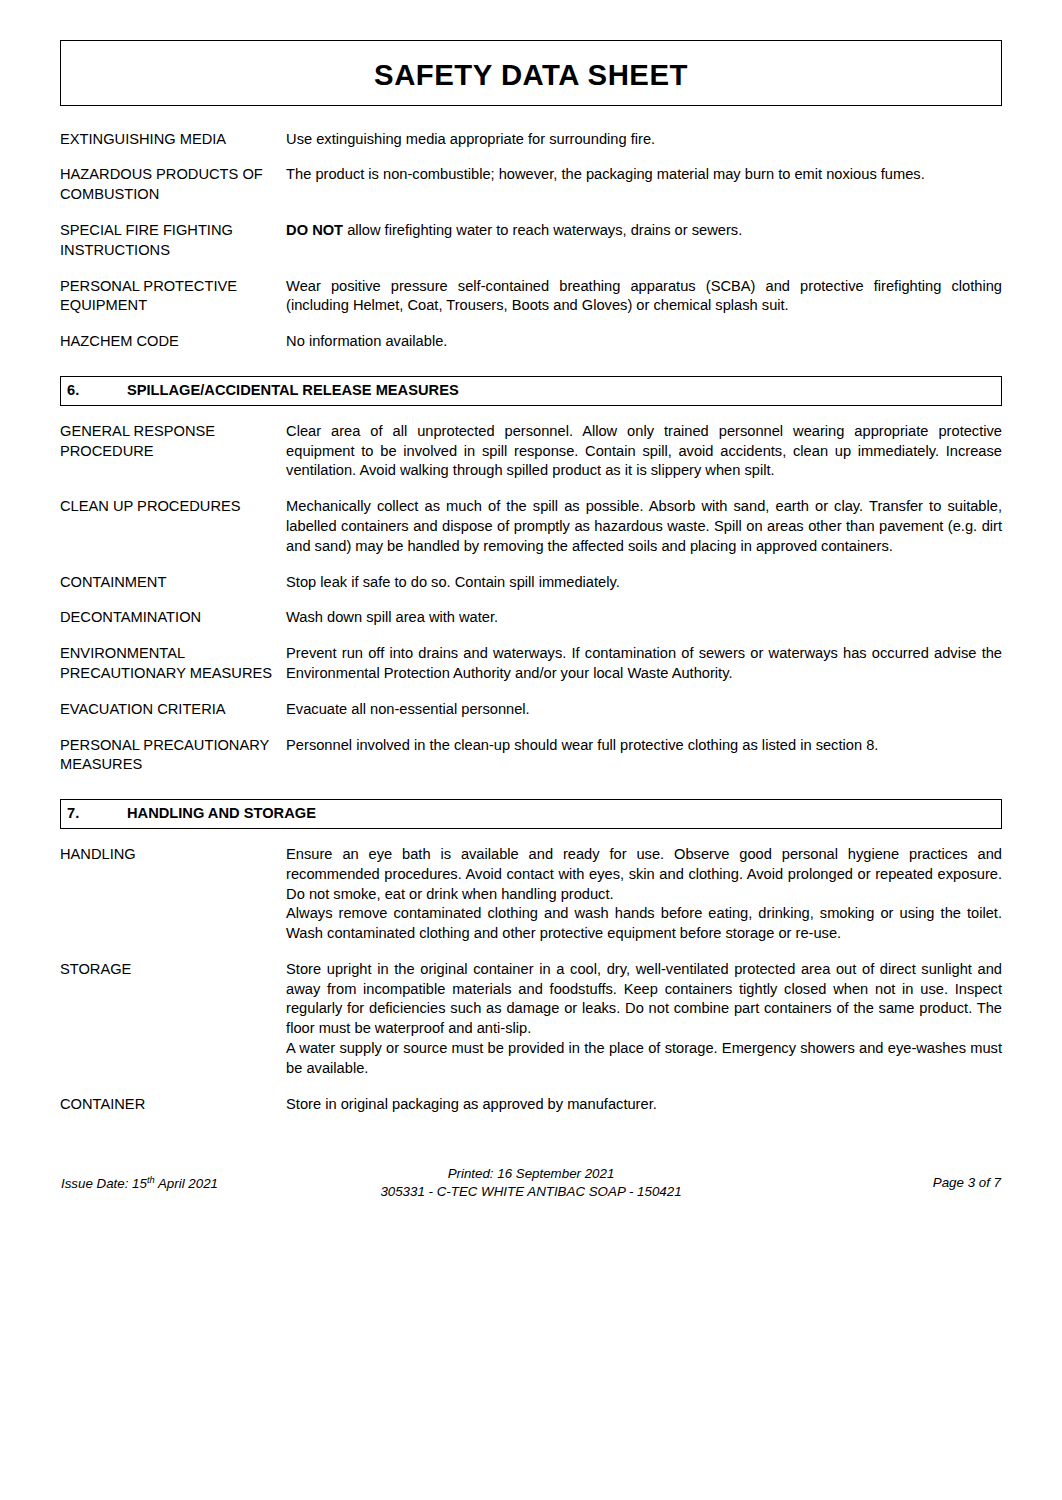SAFETY DATA SHEET
| Extinguishing Media | Use extinguishing media appropriate for surrounding fire. |
| Hazardous Products of Combustion | The product is non-combustible; however, the packaging material may burn to emit noxious fumes. |
| Special Fire Fighting Instructions | DO NOT allow firefighting water to reach waterways, drains or sewers. |
| Personal Protective Equipment | Wear positive pressure self-contained breathing apparatus (SCBA) and protective firefighting clothing (including Helmet, Coat, Trousers, Boots and Gloves) or chemical splash suit. |
| Hazchem Code | No information available. |
6. SPILLAGE/ACCIDENTAL RELEASE MEASURES
| General Response Procedure | Clear area of all unprotected personnel. Allow only trained personnel wearing appropriate protective equipment to be involved in spill response. Contain spill, avoid accidents, clean up immediately. Increase ventilation. Avoid walking through spilled product as it is slippery when spilt. |
| Clean Up Procedures | Mechanically collect as much of the spill as possible. Absorb with sand, earth or clay. Transfer to suitable, labelled containers and dispose of promptly as hazardous waste. Spill on areas other than pavement (e.g. dirt and sand) may be handled by removing the affected soils and placing in approved containers. |
| Containment | Stop leak if safe to do so. Contain spill immediately. |
| Decontamination | Wash down spill area with water. |
| Environmental Precautionary Measures | Prevent run off into drains and waterways. If contamination of sewers or waterways has occurred advise the Environmental Protection Authority and/or your local Waste Authority. |
| Evacuation Criteria | Evacuate all non-essential personnel. |
| Personal Precautionary Measures | Personnel involved in the clean-up should wear full protective clothing as listed in section 8. |
7. HANDLING AND STORAGE
| Handling | Ensure an eye bath is available and ready for use. Observe good personal hygiene practices and recommended procedures. Avoid contact with eyes, skin and clothing. Avoid prolonged or repeated exposure. Do not smoke, eat or drink when handling product. Always remove contaminated clothing and wash hands before eating, drinking, smoking or using the toilet. Wash contaminated clothing and other protective equipment before storage or re-use. |
| Storage | Store upright in the original container in a cool, dry, well-ventilated protected area out of direct sunlight and away from incompatible materials and foodstuffs. Keep containers tightly closed when not in use. Inspect regularly for deficiencies such as damage or leaks. Do not combine part containers of the same product. The floor must be waterproof and anti-slip. A water supply or source must be provided in the place of storage. Emergency showers and eye-washes must be available. |
| Container | Store in original packaging as approved by manufacturer. |
| Issue Date: 15 th April 2021 | Printed: 16 September 2021 305331 - C-TEC WHITE ANTIBAC SOAP - 150421 | Page 3 of 7 |